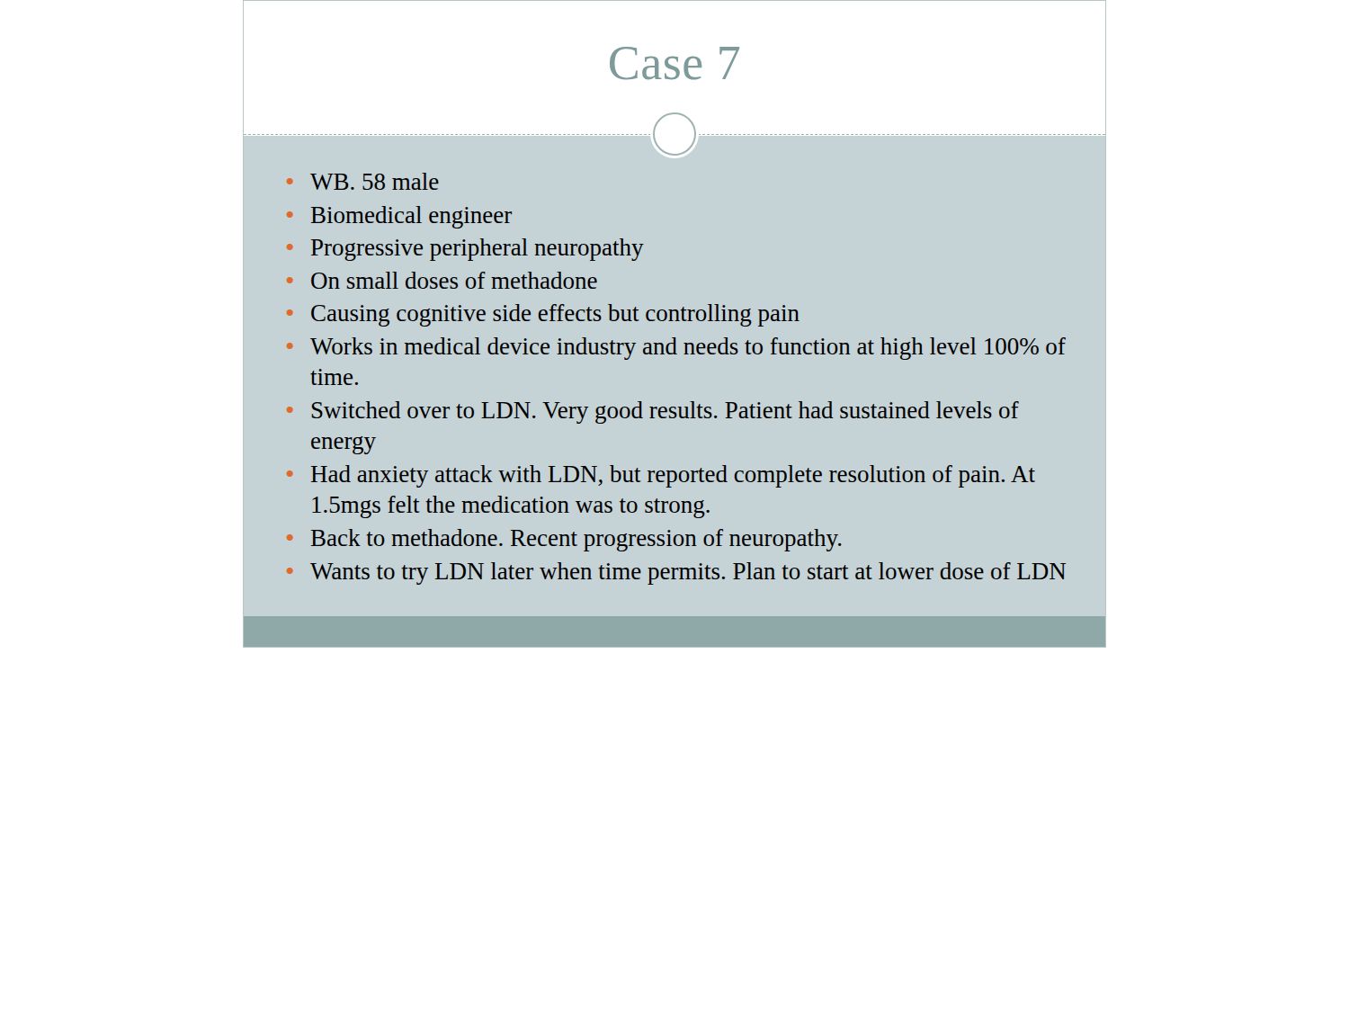Case 7
WB. 58 male
Biomedical engineer
Progressive peripheral neuropathy
On small doses of methadone
Causing cognitive side effects but controlling pain
Works in medical device industry and needs to function at high level 100% of time.
Switched over to LDN. Very good results. Patient had sustained levels of energy
Had anxiety attack with LDN, but reported complete resolution of pain. At 1.5mgs felt the medication was to strong.
Back to methadone. Recent progression of neuropathy.
Wants to try LDN later when time permits. Plan to start at lower dose of LDN